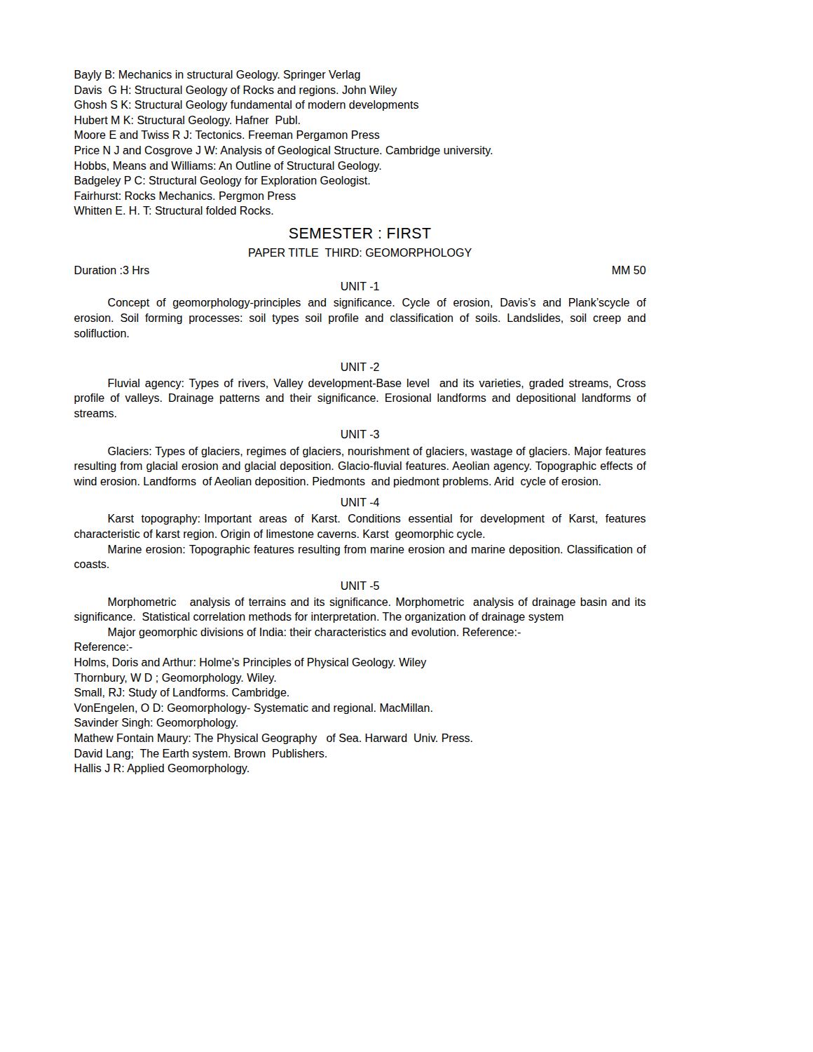Bayly B: Mechanics in structural Geology. Springer Verlag
Davis G H: Structural Geology of Rocks and regions. John Wiley
Ghosh S K: Structural Geology fundamental of modern developments
Hubert M K: Structural Geology. Hafner Publ.
Moore E and Twiss R J: Tectonics. Freeman Pergamon Press
Price N J and Cosgrove J W: Analysis of Geological Structure. Cambridge university.
Hobbs, Means and Williams: An Outline of Structural Geology.
Badgeley P C: Structural Geology for Exploration Geologist.
Fairhurst: Rocks Mechanics. Pergmon Press
Whitten E. H. T: Structural folded Rocks.
SEMESTER : FIRST
PAPER TITLE THIRD: GEOMORPHOLOGY
Duration :3 Hrs MM 50
UNIT -1
Concept of geomorphology-principles and significance. Cycle of erosion, Davis’s and Plank’scycle of erosion. Soil forming processes: soil types soil profile and classification of soils. Landslides, soil creep and solifluction.
UNIT -2
Fluvial agency: Types of rivers, Valley development-Base level and its varieties, graded streams, Cross profile of valleys. Drainage patterns and their significance. Erosional landforms and depositional landforms of streams.
UNIT -3
Glaciers: Types of glaciers, regimes of glaciers, nourishment of glaciers, wastage of glaciers. Major features resulting from glacial erosion and glacial deposition. Glacio-fluvial features. Aeolian agency. Topographic effects of wind erosion. Landforms of Aeolian deposition. Piedmonts and piedmont problems. Arid cycle of erosion.
UNIT -4
Karst topography: Important areas of Karst. Conditions essential for development of Karst, features characteristic of karst region. Origin of limestone caverns. Karst geomorphic cycle.
Marine erosion: Topographic features resulting from marine erosion and marine deposition. Classification of coasts.
UNIT -5
Morphometric analysis of terrains and its significance. Morphometric analysis of drainage basin and its significance. Statistical correlation methods for interpretation. The organization of drainage system
Major geomorphic divisions of India: their characteristics and evolution. Reference:-
Reference:-
Holms, Doris and Arthur: Holme’s Principles of Physical Geology. Wiley
Thornbury, W D ; Geomorphology. Wiley.
Small, RJ: Study of Landforms. Cambridge.
VonEngelen, O D: Geomorphology- Systematic and regional. MacMillan.
Savinder Singh: Geomorphology.
Mathew Fontain Maury: The Physical Geography of Sea. Harward Univ. Press.
David Lang; The Earth system. Brown Publishers.
Hallis J R: Applied Geomorphology.